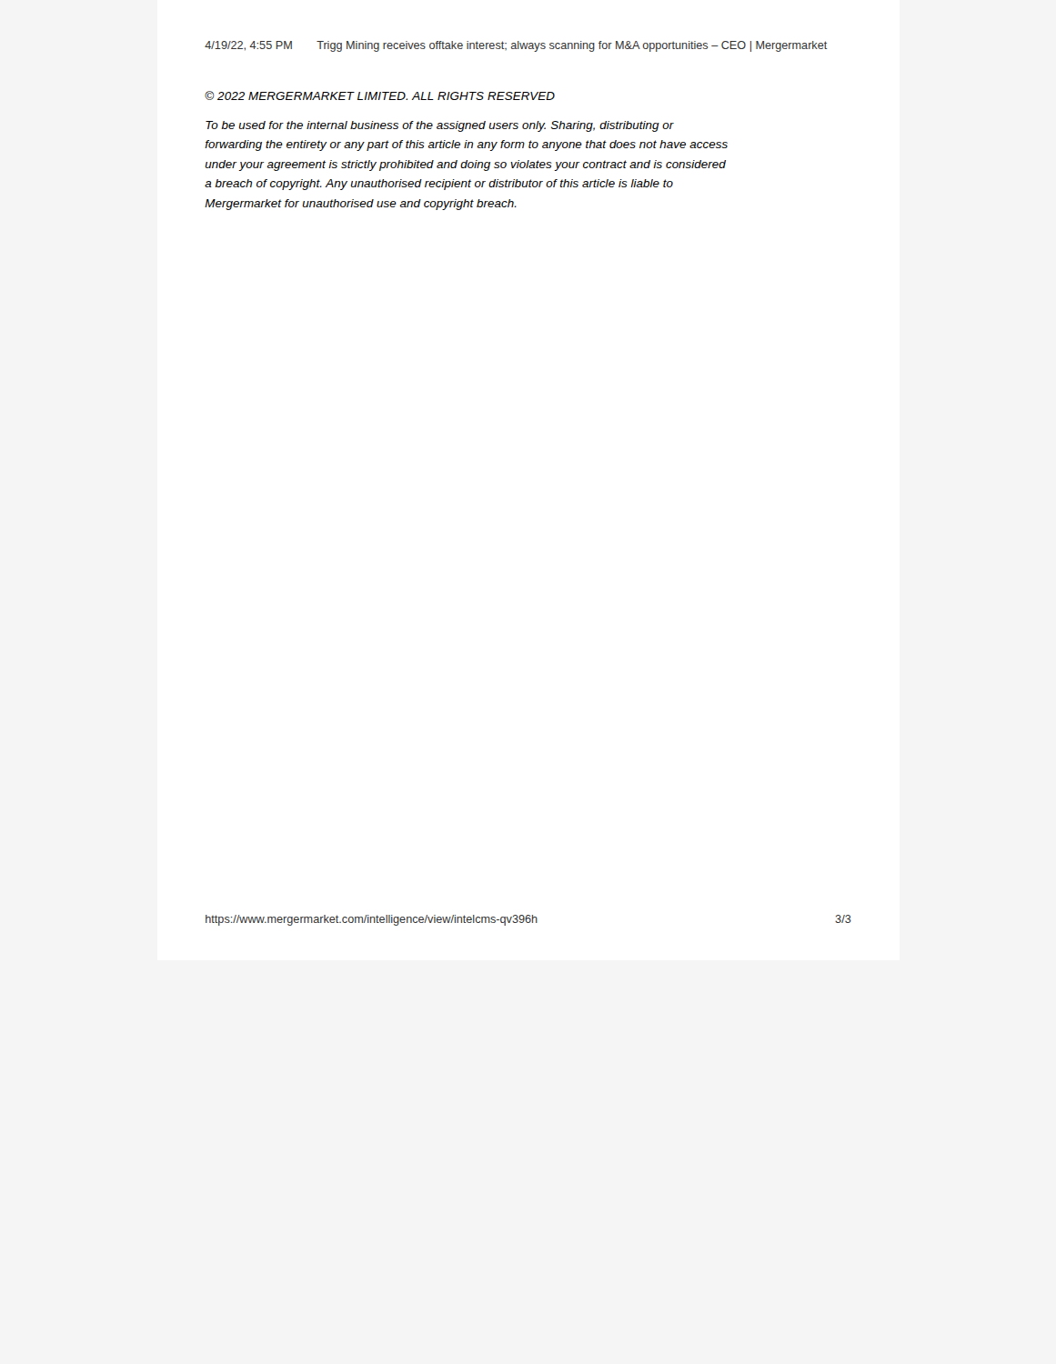4/19/22, 4:55 PM Trigg Mining receives offtake interest; always scanning for M&A opportunities – CEO | Mergermarket
© 2022 MERGERMARKET LIMITED. ALL RIGHTS RESERVED
To be used for the internal business of the assigned users only. Sharing, distributing or forwarding the entirety or any part of this article in any form to anyone that does not have access under your agreement is strictly prohibited and doing so violates your contract and is considered a breach of copyright. Any unauthorised recipient or distributor of this article is liable to Mergermarket for unauthorised use and copyright breach.
https://www.mergermarket.com/intelligence/view/intelcms-qv396h 3/3